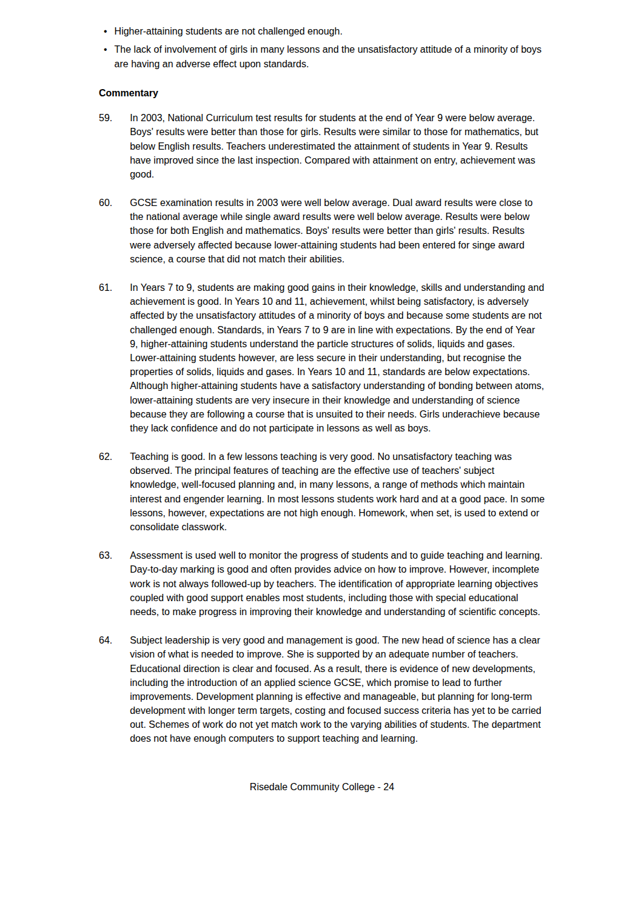Higher-attaining students are not challenged enough.
The lack of involvement of girls in many lessons and the unsatisfactory attitude of a minority of boys are having an adverse effect upon standards.
Commentary
In 2003, National Curriculum test results for students at the end of Year 9 were below average. Boys' results were better than those for girls. Results were similar to those for mathematics, but below English results. Teachers underestimated the attainment of students in Year 9. Results have improved since the last inspection. Compared with attainment on entry, achievement was good.
GCSE examination results in 2003 were well below average. Dual award results were close to the national average while single award results were well below average. Results were below those for both English and mathematics. Boys' results were better than girls' results. Results were adversely affected because lower-attaining students had been entered for singe award science, a course that did not match their abilities.
In Years 7 to 9, students are making good gains in their knowledge, skills and understanding and achievement is good. In Years 10 and 11, achievement, whilst being satisfactory, is adversely affected by the unsatisfactory attitudes of a minority of boys and because some students are not challenged enough. Standards, in Years 7 to 9 are in line with expectations. By the end of Year 9, higher-attaining students understand the particle structures of solids, liquids and gases. Lower-attaining students however, are less secure in their understanding, but recognise the properties of solids, liquids and gases. In Years 10 and 11, standards are below expectations. Although higher-attaining students have a satisfactory understanding of bonding between atoms, lower-attaining students are very insecure in their knowledge and understanding of science because they are following a course that is unsuited to their needs. Girls underachieve because they lack confidence and do not participate in lessons as well as boys.
Teaching is good. In a few lessons teaching is very good. No unsatisfactory teaching was observed. The principal features of teaching are the effective use of teachers' subject knowledge, well-focused planning and, in many lessons, a range of methods which maintain interest and engender learning. In most lessons students work hard and at a good pace. In some lessons, however, expectations are not high enough. Homework, when set, is used to extend or consolidate classwork.
Assessment is used well to monitor the progress of students and to guide teaching and learning. Day-to-day marking is good and often provides advice on how to improve. However, incomplete work is not always followed-up by teachers. The identification of appropriate learning objectives coupled with good support enables most students, including those with special educational needs, to make progress in improving their knowledge and understanding of scientific concepts.
Subject leadership is very good and management is good. The new head of science has a clear vision of what is needed to improve. She is supported by an adequate number of teachers. Educational direction is clear and focused. As a result, there is evidence of new developments, including the introduction of an applied science GCSE, which promise to lead to further improvements. Development planning is effective and manageable, but planning for long-term development with longer term targets, costing and focused success criteria has yet to be carried out. Schemes of work do not yet match work to the varying abilities of students. The department does not have enough computers to support teaching and learning.
Risedale Community College - 24